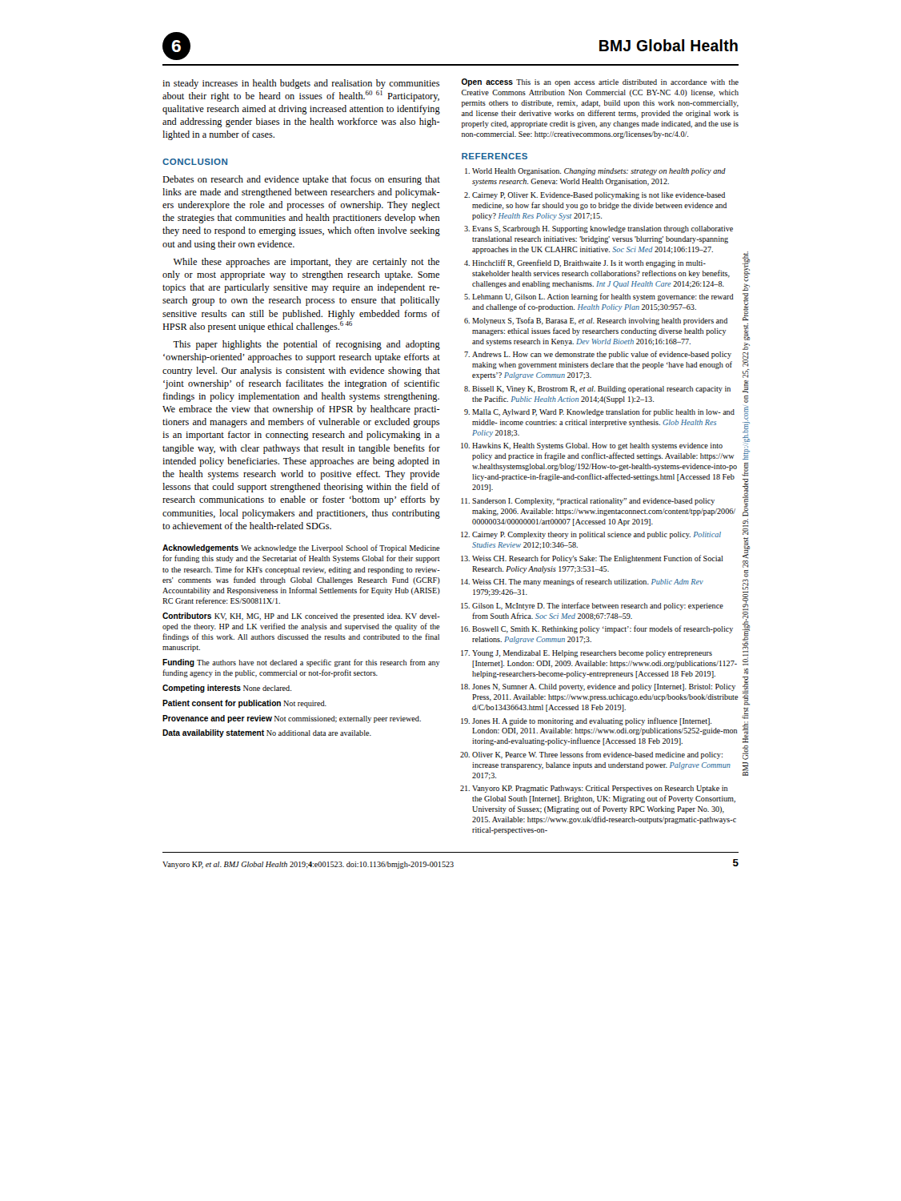BMJ Glob Health: first published as 10.1136/bmjgh-2019-001523 on 28 August 2019. Downloaded from http://gh.bmj.com/ on June 25, 2022 by guest. Protected by copyright.
6
BMJ Global Health
in steady increases in health budgets and realisation by communities about their right to be heard on issues of health.60 61 Participatory, qualitative research aimed at driving increased attention to identifying and addressing gender biases in the health workforce was also highlighted in a number of cases.
Conclusion
Debates on research and evidence uptake that focus on ensuring that links are made and strengthened between researchers and policymakers underexplore the role and processes of ownership. They neglect the strategies that communities and health practitioners develop when they need to respond to emerging issues, which often involve seeking out and using their own evidence.
While these approaches are important, they are certainly not the only or most appropriate way to strengthen research uptake. Some topics that are particularly sensitive may require an independent research group to own the research process to ensure that politically sensitive results can still be published. Highly embedded forms of HPSR also present unique ethical challenges.6 46
This paper highlights the potential of recognising and adopting ‘ownership-oriented’ approaches to support research uptake efforts at country level. Our analysis is consistent with evidence showing that ‘joint ownership’ of research facilitates the integration of scientific findings in policy implementation and health systems strengthening. We embrace the view that ownership of HPSR by healthcare practitioners and managers and members of vulnerable or excluded groups is an important factor in connecting research and policymaking in a tangible way, with clear pathways that result in tangible benefits for intended policy beneficiaries. These approaches are being adopted in the health systems research world to positive effect. They provide lessons that could support strengthened theorising within the field of research communications to enable or foster ‘bottom up’ efforts by communities, local policymakers and practitioners, thus contributing to achievement of the health-related SDGs.
Acknowledgements We acknowledge the Liverpool School of Tropical Medicine for funding this study and the Secretariat of Health Systems Global for their support to the research. Time for KH's conceptual review, editing and responding to reviewers' comments was funded through Global Challenges Research Fund (GCRF) Accountability and Responsiveness in Informal Settlements for Equity Hub (ARISE) RC Grant reference: ES/S00811X/1.
Contributors KV, KH, MG, HP and LK conceived the presented idea. KV developed the theory. HP and LK verified the analysis and supervised the quality of the findings of this work. All authors discussed the results and contributed to the final manuscript.
Funding The authors have not declared a specific grant for this research from any funding agency in the public, commercial or not-for-profit sectors.
Competing interests None declared.
Patient consent for publication Not required.
Provenance and peer review Not commissioned; externally peer reviewed.
Data availability statement No additional data are available.
Open access This is an open access article distributed in accordance with the Creative Commons Attribution Non Commercial (CC BY-NC 4.0) license, which permits others to distribute, remix, adapt, build upon this work non-commercially, and license their derivative works on different terms, provided the original work is properly cited, appropriate credit is given, any changes made indicated, and the use is non-commercial. See: http://creativecommons.org/licenses/by-nc/4.0/.
References
World Health Organisation. Changing mindsets: strategy on health policy and systems research. Geneva: World Health Organisation, 2012.
Cairney P, Oliver K. Evidence-Based policymaking is not like evidence-based medicine, so how far should you go to bridge the divide between evidence and policy? Health Res Policy Syst 2017;15.
Evans S, Scarbrough H. Supporting knowledge translation through collaborative translational research initiatives: 'bridging' versus 'blurring' boundary-spanning approaches in the UK CLAHRC initiative. Soc Sci Med 2014;106:119–27.
Hinchcliff R, Greenfield D, Braithwaite J. Is it worth engaging in multi-stakeholder health services research collaborations? reflections on key benefits, challenges and enabling mechanisms. Int J Qual Health Care 2014;26:124–8.
Lehmann U, Gilson L. Action learning for health system governance: the reward and challenge of co-production. Health Policy Plan 2015;30:957–63.
Molyneux S, Tsofa B, Barasa E, et al. Research involving health providers and managers: ethical issues faced by researchers conducting diverse health policy and systems research in Kenya. Dev World Bioeth 2016;16:168–77.
Andrews L. How can we demonstrate the public value of evidence-based policy making when government ministers declare that the people ‘have had enough of experts’? Palgrave Commun 2017;3.
Bissell K, Viney K, Brostrom R, et al. Building operational research capacity in the Pacific. Public Health Action 2014;4(Suppl 1):2–13.
Malla C, Aylward P, Ward P. Knowledge translation for public health in low- and middle- income countries: a critical interpretive synthesis. Glob Health Res Policy 2018;3.
Hawkins K, Health Systems Global. How to get health systems evidence into policy and practice in fragile and conflict-affected settings. Available: https://www.healthsystemsglobal.org/blog/192/How-to-get-health-systems-evidence-into-policy-and-practice-in-fragile-and-conflict-affected-settings.html [Accessed 18 Feb 2019].
Sanderson I. Complexity, “practical rationality” and evidence-based policy making, 2006. Available: https://www.ingentaconnect.com/content/tpp/pap/2006/00000034/00000001/art00007 [Accessed 10 Apr 2019].
Cairney P. Complexity theory in political science and public policy. Political Studies Review 2012;10:346–58.
Weiss CH. Research for Policy's Sake: The Enlightenment Function of Social Research. Policy Analysis 1977;3:531–45.
Weiss CH. The many meanings of research utilization. Public Adm Rev 1979;39:426–31.
Gilson L, McIntyre D. The interface between research and policy: experience from South Africa. Soc Sci Med 2008;67:748–59.
Boswell C, Smith K. Rethinking policy ‘impact’: four models of research-policy relations. Palgrave Commun 2017;3.
Young J, Mendizabal E. Helping researchers become policy entrepreneurs [Internet]. London: ODI, 2009. Available: https://www.odi.org/publications/1127-helping-researchers-become-policy-entrepreneurs [Accessed 18 Feb 2019].
Jones N, Sumner A. Child poverty, evidence and policy [Internet]. Bristol: Policy Press, 2011. Available: https://www.press.uchicago.edu/ucp/books/book/distributed/C/bo13436643.html [Accessed 18 Feb 2019].
Jones H. A guide to monitoring and evaluating policy influence [Internet]. London: ODI, 2011. Available: https://www.odi.org/publications/5252-guide-monitoring-and-evaluating-policy-influence [Accessed 18 Feb 2019].
Oliver K, Pearce W. Three lessons from evidence-based medicine and policy: increase transparency, balance inputs and understand power. Palgrave Commun 2017;3.
Vanyoro KP. Pragmatic Pathways: Critical Perspectives on Research Uptake in the Global South [Internet]. Brighton, UK: Migrating out of Poverty Consortium, University of Sussex; (Migrating out of Poverty RPC Working Paper No. 30), 2015. Available: https://www.gov.uk/dfid-research-outputs/pragmatic-pathways-critical-perspectives-on-
Vanyoro KP, et al. BMJ Global Health 2019;4:e001523. doi:10.1136/bmjgh-2019-001523
5